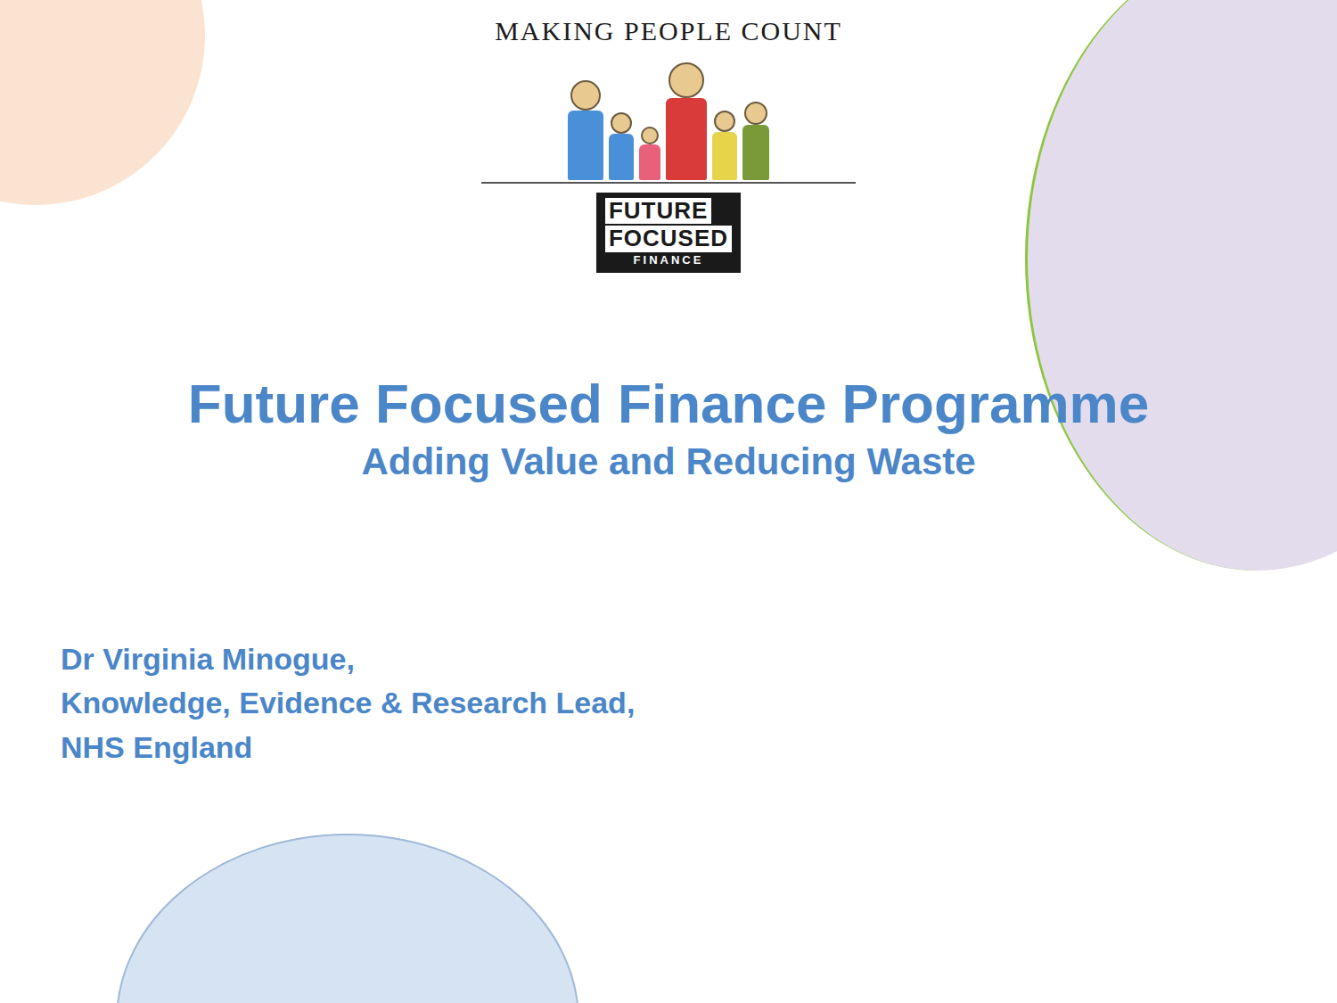MAKING PEOPLE COUNT
FUTURE FOCUSED FINANCE
Future Focused Finance Programme
Adding Value and Reducing Waste
Dr Virginia Minogue,
Knowledge, Evidence & Research Lead,
NHS England